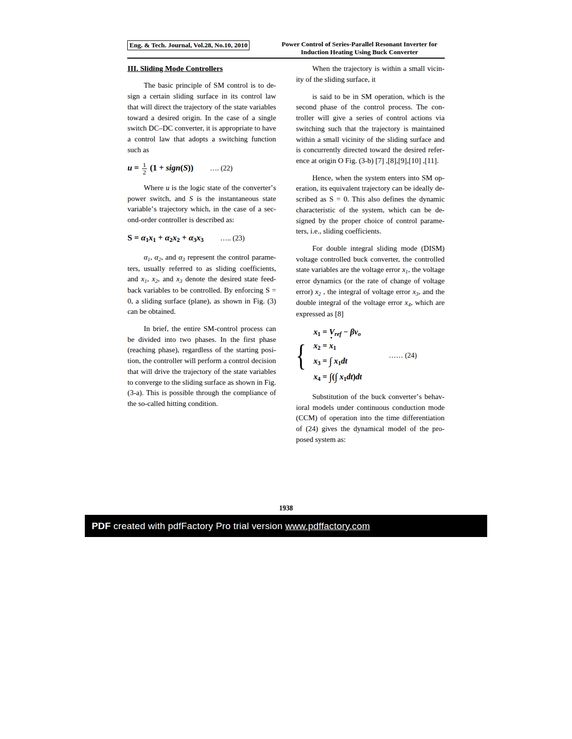Eng. & Tech. Journal, Vol.28, No.10, 2010
Power Control of Series-Parallel Resonant Inverter for Induction Heating Using Buck Converter
III. Sliding Mode Controllers
The basic principle of SM control is to design a certain sliding surface in its control law that will direct the trajectory of the state variables toward a desired origin. In the case of a single switch DC–DC converter, it is appropriate to have a control law that adopts a switching function such as
u = 12 (1 + sign(S)) …. (22)
Where u is the logic state of the converter‛s power switch, and S is the instantaneous state variable‛s trajectory which, in the case of a second-order controller is described as:
S = α1x1 + α2x2 + α3x3 ….. (23)
α1, α2, and α3 represent the control parameters, usually referred to as sliding coefficients, and x1, x2, and x3 denote the desired state feedback variables to be controlled. By enforcing S = 0, a sliding surface (plane), as shown in Fig. (3) can be obtained.
In brief, the entire SM-control process can be divided into two phases. In the first phase (reaching phase), regardless of the starting position, the controller will perform a control decision that will drive the trajectory of the state variables to converge to the sliding surface as shown in Fig. (3-a). This is possible through the compliance of the so-called hitting condition.
When the trajectory is within a small vicinity of the sliding surface, it
is said to be in SM operation, which is the second phase of the control process. The controller will give a series of control actions via switching such that the trajectory is maintained within a small vicinity of the sliding surface and is concurrently directed toward the desired reference at origin O Fig. (3-b) [7] ,[8],[9],[10] ,[11].
Hence, when the system enters into SM operation, its equivalent trajectory can be ideally described as S = 0. This also defines the dynamic characteristic of the system, which can be designed by the proper choice of control parameters, i.e., sliding coefficients.
For double integral sliding mode (DISM) voltage controlled buck converter, the controlled state variables are the voltage error x1, the voltage error dynamics (or the rate of change of voltage error) x2 , the integral of voltage error x3, and the double integral of the voltage error x4, which are expressed as [8]
{
x1 = Vref − βvo
x2 = x1
x3 = ∫ x1dt
x4 = ∫(∫ x1dt) dt
…… (24)
Substitution of the buck converter‛s behavioral models under continuous conduction mode (CCM) of operation into the time differentiation of (24) gives the dynamical model of the proposed system as:
1938
PDF created with pdfFactory Pro trial version www.pdffactory.com